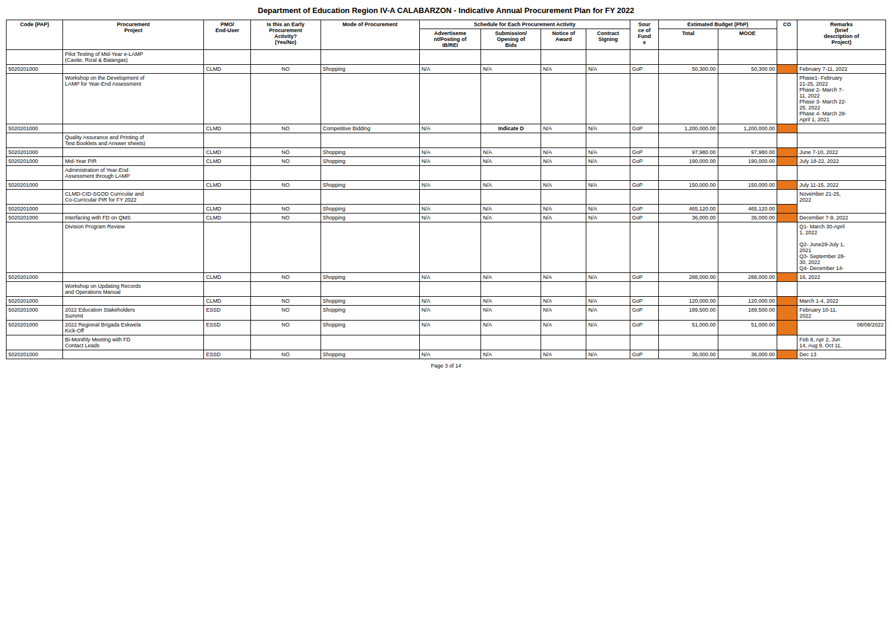Department of Education Region IV-A CALABARZON - Indicative Annual Procurement Plan for FY 2022
| Code (PAP) | Procurement Project | PMO/ End-User | Is this an Early Procurement Activity? (Yes/No) | Mode of Procurement | Schedule for Each Procurement Activity | Sour ce of Fund s | Estimated Budget (PhP) | CO | Remarks (brief description of Project) |
| --- | --- | --- | --- | --- | --- | --- | --- | --- | --- |
| Advertiseme nt/Posting of IB/REI | Submission/ Opening of Bids | Notice of Award | Contract Signing | Total | MOOE |
| | Pilot Testing of Mid-Year e-LAMP (Cavite, Rizal & Batangas) | | | | | | | | | | | | |
| 5020201000 | | CLMD | NO | Shopping | N/A | N/A | N/A | N/A | GoP | 50,300.00 | 50,300.00 | | February 7-11, 2022 |
| | Workshop on the Development of LAMP for Year-End Assessment | | | | | | | | | | | | Phase1- February 21-25, 2022 Phase 2- March 7- 11, 2022 Phase 3- March 22- 25, 2022 Phase 4- March 29- April 1, 2021 |
| 5020201000 | | CLMD | NO | Competitive Bidding | N/A | Indicate D | N/A | N/A | GoP | 1,200,000.00 | 1,200,000.00 | | |
| | Quality Assurance and Printing of Test Booklets and Answer sheets) | | | | | | | | | | | | |
| 5020201000 | | CLMD | NO | Shopping | N/A | N/A | N/A | N/A | GoP | 97,980.00 | 97,980.00 | | June 7-10, 2022 |
| 5020201000 | Mid-Year PIR | CLMD | NO | Shopping | N/A | N/A | N/A | N/A | GoP | 190,000.00 | 190,000.00 | | July 18-22, 2022 |
| | Administration of Year-End Assessment through LAMP | | | | | | | | | | | | |
| 5020201000 | | CLMD | NO | Shopping | N/A | N/A | N/A | N/A | GoP | 150,000.00 | 150,000.00 | | July 11-15, 2022 |
| | CLMD-CID-SGOD Curricular and Co-Curricular PIR for FY 2022 | | | | | | | | | | | | November 21-25, 2022 |
| 5020201000 | | CLMD | NO | Shopping | N/A | N/A | N/A | N/A | GoP | 465,120.00 | 465,120.00 | |
| 5020201000 | Interfacing with FD on QMS | CLMD | NO | Shopping | N/A | N/A | N/A | N/A | GoP | 36,000.00 | 36,000.00 | | December 7-9, 2022 |
| | Division Program Review | | | | | | | | | | | | Q1- March 30-April 1, 2022 Q2- June29-July 1, 2021 Q3- September 28- 30, 2022 Q4- December 14- |
| 5020201000 | | CLMD | NO | Shopping | N/A | N/A | N/A | N/A | GoP | 288,000.00 | 288,000.00 | | 16, 2022 |
| | Workshop on Updating Records and Operations Manual | | | | | | | | | | | | |
| 5020201000 | | CLMD | NO | Shopping | N/A | N/A | N/A | N/A | GoP | 120,000.00 | 120,000.00 | | March 1-4, 2022 |
| 5020201000 | 2022 Education Stakeholders Summit | ESSD | NO | Shopping | N/A | N/A | N/A | N/A | GoP | 189,500.00 | 189,500.00 | | February 10-11, 2022 |
| 5020201000 | 2022 Regional Brigada Eskwela Kick-Off | ESSD | NO | Shopping | N/A | N/A | N/A | N/A | GoP | 51,000.00 | 51,000.00 | | 08/08/2022 |
| | Bi-Monthly Meeting with FD Contact Leads | | | | | | | | | | | | Feb 8, Apr 2, Jun 14, Aug 9, Oct 11, |
| 5020201000 | | ESSD | NO | Shopping | N/A | N/A | N/A | N/A | GoP | 36,000.00 | 36,000.00 | | Dec 13 |
Page 3 of 14